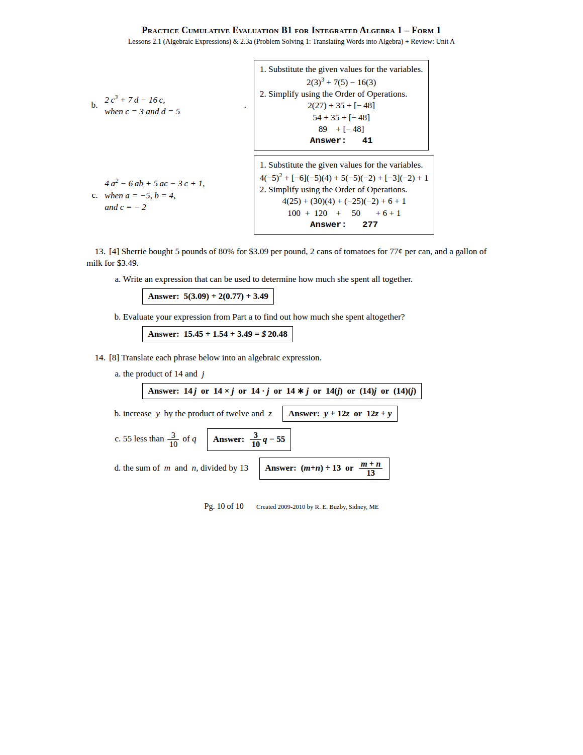Practice Cumulative Evaluation B1 for Integrated Algebra 1 – Form 1
Lessons 2.1 (Algebraic Expressions) & 2.3a (Problem Solving 1: Translating Words into Algebra) + Review: Unit A
| b. | 2 c 3 + 7 d − 16 c , when c = 3 and d = 5 | . | 1. Substitute the given values for the variables. 2(3) 3 + 7(5) − 16(3) 2. Simplify using the Order of Operations. 2(27) + 35 + [− 48] 54 + 35 + [− 48] 89 + [− 48] Answer: 41 |
| c. | 4 a 2 − 6 ab + 5 ac − 3 c + 1, when a = −5, b = 4, and c = − 2 | | 1. Substitute the given values for the variables. 4(−5) 2 + [−6](−5)(4) + 5(−5)(−2) + [−3](−2) + 1 2. Simplify using the Order of Operations. 4(25) + (30)(4) + (−25)(−2) + 6 + 1 100 + 120 + 50 + 6 + 1 Answer: 277 |
13.[4] Sherrie bought 5 pounds of 80% for $3.09 per pound, 2 cans of tomatoes for 77¢ per can, and a gallon of milk for $3.49.
Write an expression that can be used to determine how much she spent all together.
Answer: 5(3.09) + 2(0.77) + 3.49
Evaluate your expression from Part a to find out how much she spent altogether?
Answer: 15.45 + 1.54 + 3.49 = $ 20.48
14.[8] Translate each phrase below into an algebraic expression.
the product of 14 and j
Answer: 14 j or 14 × j or 14 · j or 14 ∗ j or 14(j) or (14)j or (14)(j)
increase y by the product of twelve and z Answer: y + 12z or 12z + y
55 less than 310 of q Answer: 310 q − 55
the sum of m and n, divided by 13 Answer: (m+n) ÷ 13 or m + n 13
Pg. 10 of 10 Created 2009-2010 by R. E. Buzby, Sidney, ME